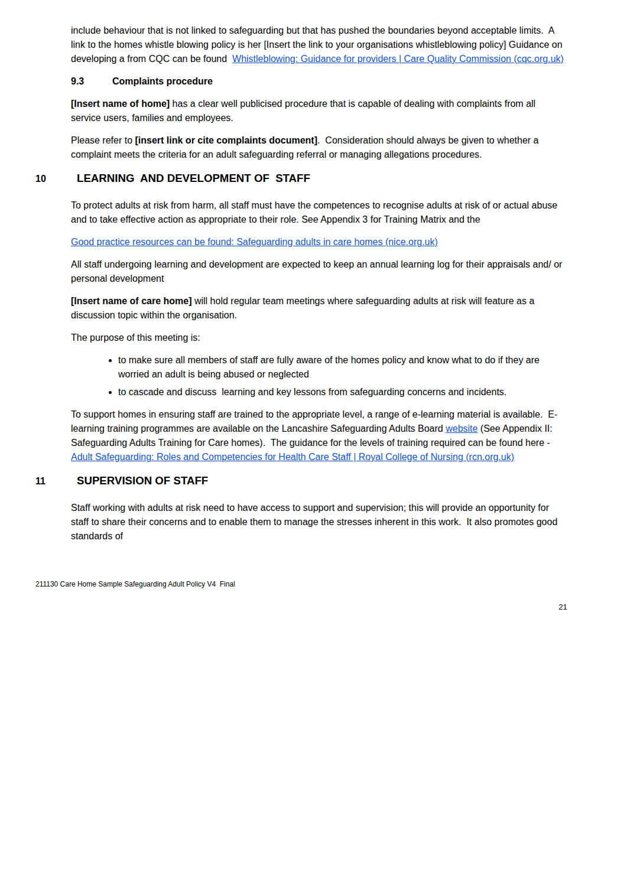include behaviour that is not linked to safeguarding but that has pushed the boundaries beyond acceptable limits. A link to the homes whistle blowing policy is her [Insert the link to your organisations whistleblowing policy] Guidance on developing a from CQC can be found Whistleblowing: Guidance for providers | Care Quality Commission (cqc.org.uk)
9.3
Complaints procedure
[Insert name of home] has a clear well publicised procedure that is capable of dealing with complaints from all service users, families and employees.
Please refer to [insert link or cite complaints document]. Consideration should always be given to whether a complaint meets the criteria for an adult safeguarding referral or managing allegations procedures.
10
LEARNING AND DEVELOPMENT OF STAFF
To protect adults at risk from harm, all staff must have the competences to recognise adults at risk of or actual abuse and to take effective action as appropriate to their role. See Appendix 3 for Training Matrix and the
Good practice resources can be found: Safeguarding adults in care homes (nice.org.uk)
All staff undergoing learning and development are expected to keep an annual learning log for their appraisals and/ or personal development
[Insert name of care home] will hold regular team meetings where safeguarding adults at risk will feature as a discussion topic within the organisation.
The purpose of this meeting is:
to make sure all members of staff are fully aware of the homes policy and know what to do if they are worried an adult is being abused or neglected
to cascade and discuss learning and key lessons from safeguarding concerns and incidents.
To support homes in ensuring staff are trained to the appropriate level, a range of e-learning material is available. E-learning training programmes are available on the Lancashire Safeguarding Adults Board website (See Appendix II: Safeguarding Adults Training for Care homes). The guidance for the levels of training required can be found here - Adult Safeguarding: Roles and Competencies for Health Care Staff | Royal College of Nursing (rcn.org.uk)
11
SUPERVISION OF STAFF
Staff working with adults at risk need to have access to support and supervision; this will provide an opportunity for staff to share their concerns and to enable them to manage the stresses inherent in this work. It also promotes good standards of
211130 Care Home Sample Safeguarding Adult Policy V4 Final
21